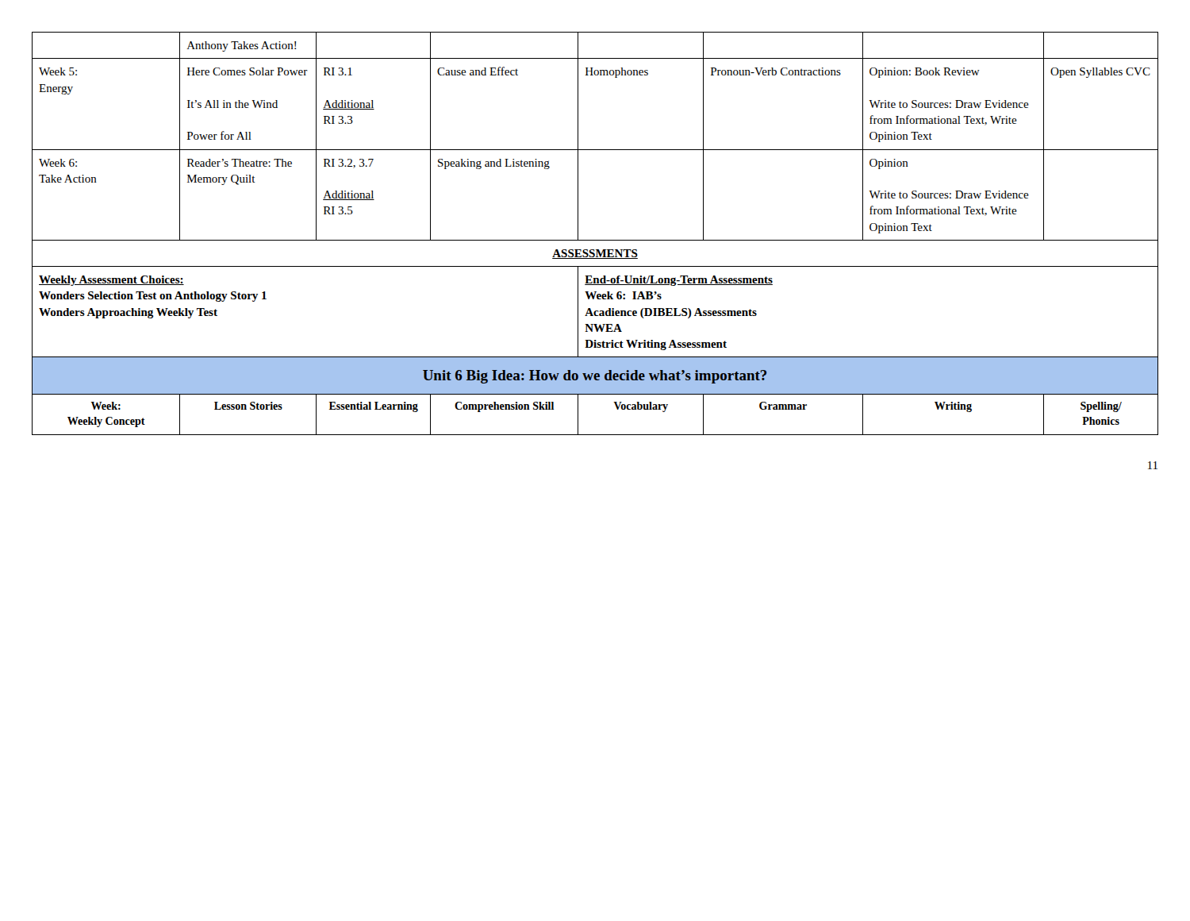| | Anthony Takes Action! | | | | | | |
| Week 5: Energy | Here Comes Solar Power It’s All in the Wind Power for All | RI 3.1 Additional RI 3.3 | Cause and Effect | Homophones | Pronoun-Verb Contractions | Opinion: Book Review Write to Sources: Draw Evidence from Informational Text, Write Opinion Text | Open Syllables CVC |
| Week 6: Take Action | Reader’s Theatre: The Memory Quilt | RI 3.2, 3.7 Additional RI 3.5 | Speaking and Listening | | | Opinion Write to Sources: Draw Evidence from Informational Text, Write Opinion Text | |
| ASSESSMENTS |
| Weekly Assessment Choices: Wonders Selection Test on Anthology Story 1 Wonders Approaching Weekly Test | End-of-Unit/Long-Term Assessments Week 6: IAB’s Acadience (DIBELS) Assessments NWEA District Writing Assessment |
| Unit 6 Big Idea: How do we decide what’s important? |
| Week: Weekly Concept | Lesson Stories | Essential Learning | Comprehension Skill | Vocabulary | Grammar | Writing | Spelling/ Phonics |
11